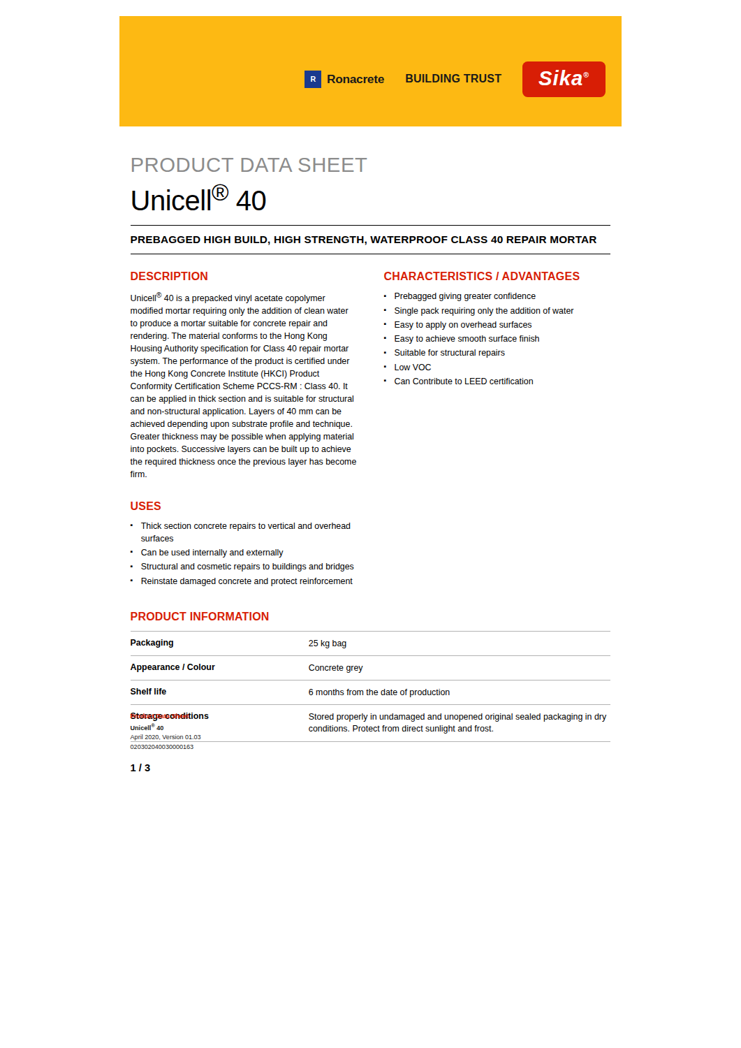RRonacrete
BUILDING TRUST
Sika®
PRODUCT DATA SHEET
Unicell® 40
Prebagged high build, high strength, waterproof class 40 repair mortar
DESCRIPTION
Unicell® 40 is a prepacked vinyl acetate copolymer modified mortar requiring only the addition of clean water to produce a mortar suitable for concrete repair and rendering. The material conforms to the Hong Kong Housing Authority specification for Class 40 repair mortar system. The performance of the product is certified under the Hong Kong Concrete Institute (HKCI) Product Conformity Certification Scheme PCCS-RM : Class 40. It can be applied in thick section and is suitable for structural and non-structural application. Layers of 40 mm can be achieved depending upon substrate profile and technique. Greater thickness may be possible when applying material into pockets. Successive layers can be built up to achieve the required thickness once the previous layer has become firm.
USES
Thick section concrete repairs to vertical and overhead surfaces
Can be used internally and externally
Structural and cosmetic repairs to buildings and bridges
Reinstate damaged concrete and protect reinforcement
CHARACTERISTICS / ADVANTAGES
Prebagged giving greater confidence
Single pack requiring only the addition of water
Easy to apply on overhead surfaces
Easy to achieve smooth surface finish
Suitable for structural repairs
Low VOC
Can Contribute to LEED certification
PRODUCT INFORMATION
| Packaging | 25 kg bag |
| Appearance / Colour | Concrete grey |
| Shelf life | 6 months from the date of production |
| Storage conditions | Stored properly in undamaged and unopened original sealed packaging in dry conditions. Protect from direct sunlight and frost. |
Product Data Sheet
Unicell® 40
April 2020, Version 01.03
020302040030000163
1 / 3